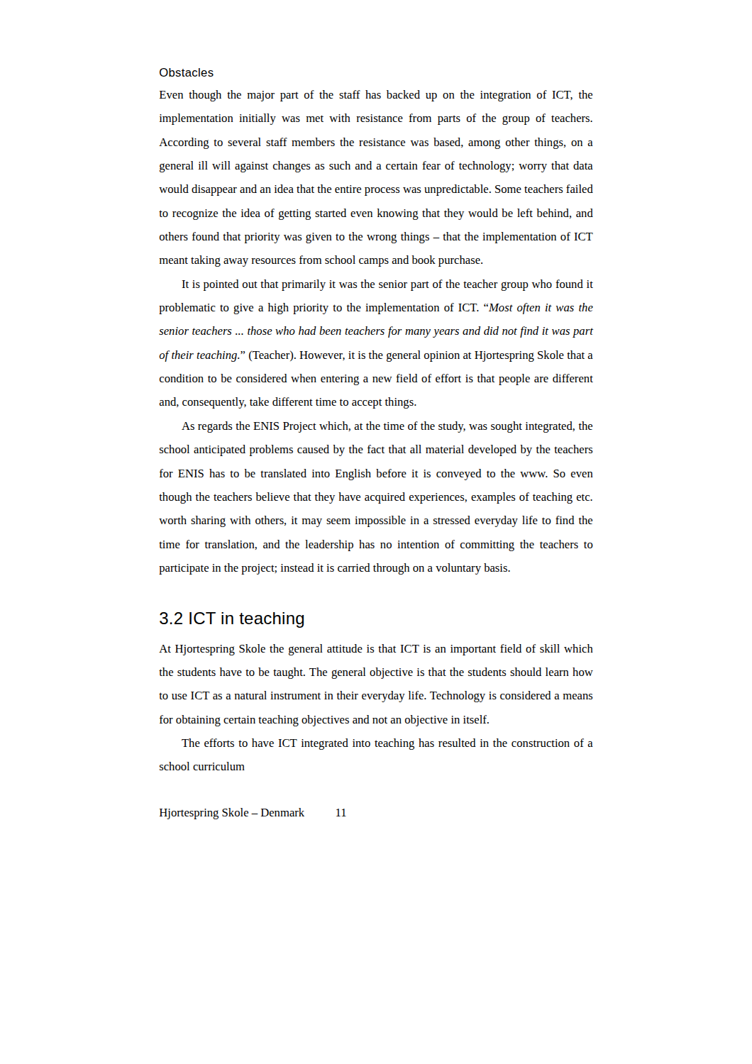Obstacles
Even though the major part of the staff has backed up on the integration of ICT, the implementation initially was met with resistance from parts of the group of teachers. According to several staff members the resistance was based, among other things, on a general ill will against changes as such and a certain fear of technology; worry that data would disappear and an idea that the entire process was unpredictable. Some teachers failed to recognize the idea of getting started even knowing that they would be left behind, and others found that priority was given to the wrong things – that the implementation of ICT meant taking away resources from school camps and book purchase.
It is pointed out that primarily it was the senior part of the teacher group who found it problematic to give a high priority to the implementation of ICT. “Most often it was the senior teachers ... those who had been teachers for many years and did not find it was part of their teaching.” (Teacher). However, it is the general opinion at Hjortespring Skole that a condition to be considered when entering a new field of effort is that people are different and, consequently, take different time to accept things.
As regards the ENIS Project which, at the time of the study, was sought integrated, the school anticipated problems caused by the fact that all material developed by the teachers for ENIS has to be translated into English before it is conveyed to the www. So even though the teachers believe that they have acquired experiences, examples of teaching etc. worth sharing with others, it may seem impossible in a stressed everyday life to find the time for translation, and the leadership has no intention of committing the teachers to participate in the project; instead it is carried through on a voluntary basis.
3.2 ICT in teaching
At Hjortespring Skole the general attitude is that ICT is an important field of skill which the students have to be taught. The general objective is that the students should learn how to use ICT as a natural instrument in their everyday life. Technology is considered a means for obtaining certain teaching objectives and not an objective in itself.
The efforts to have ICT integrated into teaching has resulted in the construction of a school curriculum
Hjortespring Skole – Denmark11